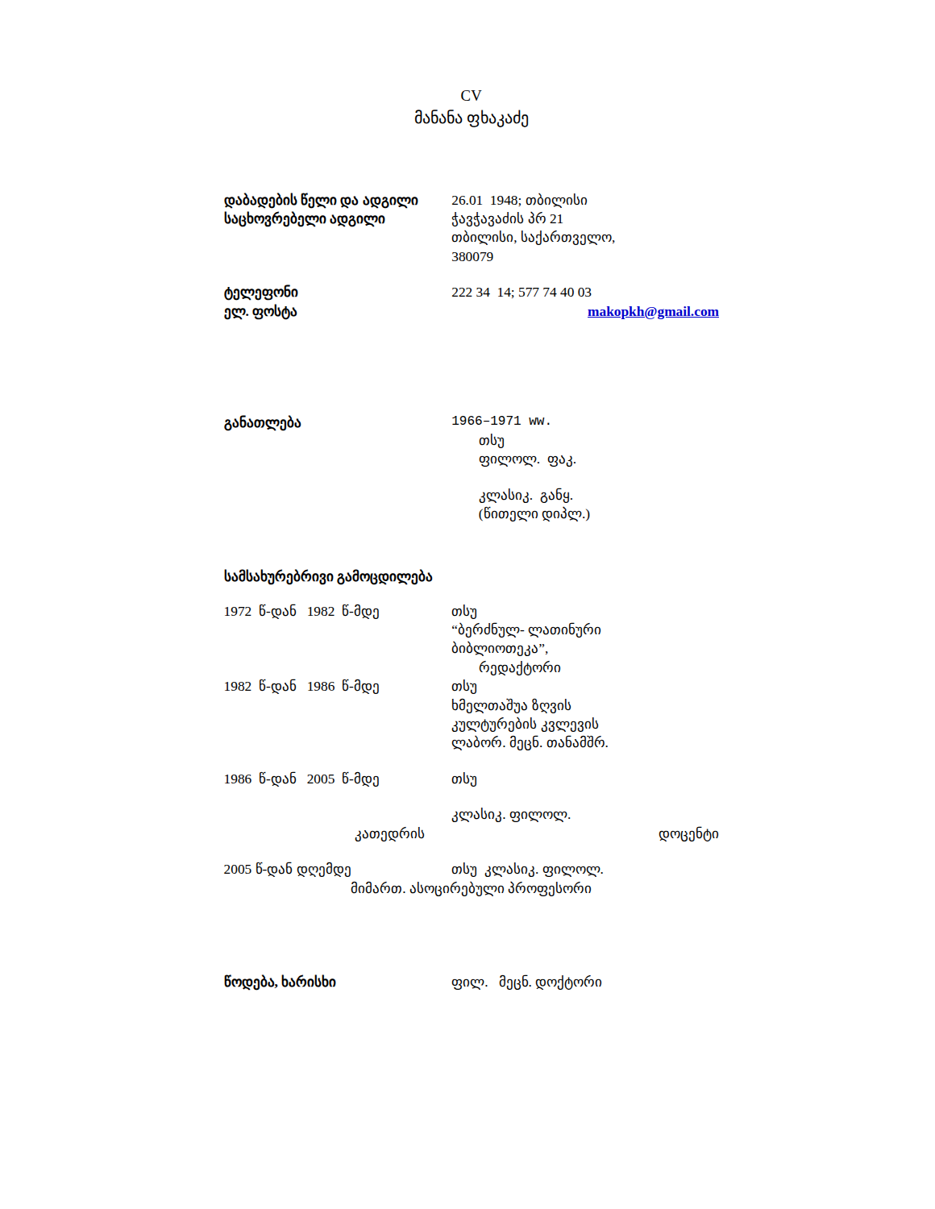CV
მანანა ფხაკაძე
| დაბადების წელი და ადგილი | 26.01 1948; თბილისი |
| საცხოვრებელი ადგილი | ჭავჭავაძის პრ 21 თბილისი, საქართველო, 380079 |
| ტელეფონი | 222 34 14; 577 74 40 03 |
| ელ. ფოსტა | makopkh@gmail.com |
| განათლება | 1966–1971 ww. თსუ ფილოლ. ფაკ. კლასიკ. განყ. (წითელი დიპლ.) |
სამსახურებრივი გამოცდილება
| 1972 წ-დან 1982 წ-მდე | თსუ “ბერძნულ- ლათინური ბიბლიოთეკა”, რედაქტორი |
| 1982 წ-დან 1986 წ-მდე | თსუ ხმელთაშუა ზღვის კულტურების კვლევის ლაბორ. მეცნ. თანამშრ. |
| 1986 წ-დან 2005 წ-მდე | თსუ კლასიკ. ფილოლ. |
| კათედრის | დოცენტი |
| 2005 წ-დან დღემდე | თსუ კლასიკ. ფილოლ. |
მიმართ. ასოცირებული პროფესორი
| წოდება, ხარისხი | ფილ. მეცნ. დოქტორი |